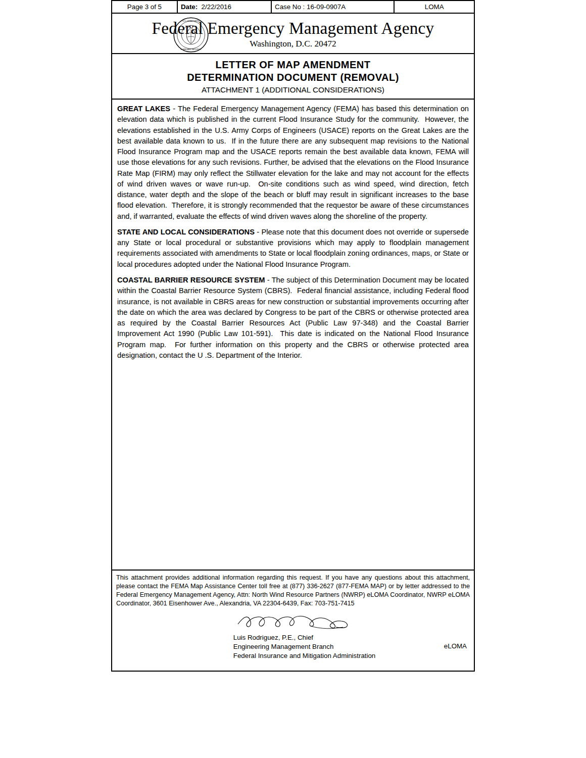| Page 3 of 5 | Date: 2/22/2016 | Case No : 16-09-0907A | LOMA |
U.S. DEPARTMENT HOMELAND SECURITY
Federal Emergency Management Agency
Washington, D.C. 20472
LETTER OF MAP AMENDMENT
DETERMINATION DOCUMENT (REMOVAL)
ATTACHMENT 1 (ADDITIONAL CONSIDERATIONS)
GREAT LAKES - The Federal Emergency Management Agency (FEMA) has based this determination on elevation data which is published in the current Flood Insurance Study for the community. However, the elevations established in the U.S. Army Corps of Engineers (USACE) reports on the Great Lakes are the best available data known to us. If in the future there are any subsequent map revisions to the National Flood Insurance Program map and the USACE reports remain the best available data known, FEMA will use those elevations for any such revisions. Further, be advised that the elevations on the Flood Insurance Rate Map (FIRM) may only reflect the Stillwater elevation for the lake and may not account for the effects of wind driven waves or wave run-up. On-site conditions such as wind speed, wind direction, fetch distance, water depth and the slope of the beach or bluff may result in significant increases to the base flood elevation. Therefore, it is strongly recommended that the requestor be aware of these circumstances and, if warranted, evaluate the effects of wind driven waves along the shoreline of the property.
STATE AND LOCAL CONSIDERATIONS - Please note that this document does not override or supersede any State or local procedural or substantive provisions which may apply to floodplain management requirements associated with amendments to State or local floodplain zoning ordinances, maps, or State or local procedures adopted under the National Flood Insurance Program.
COASTAL BARRIER RESOURCE SYSTEM - The subject of this Determination Document may be located within the Coastal Barrier Resource System (CBRS). Federal financial assistance, including Federal flood insurance, is not available in CBRS areas for new construction or substantial improvements occurring after the date on which the area was declared by Congress to be part of the CBRS or otherwise protected area as required by the Coastal Barrier Resources Act (Public Law 97-348) and the Coastal Barrier Improvement Act 1990 (Public Law 101-591). This date is indicated on the National Flood Insurance Program map. For further information on this property and the CBRS or otherwise protected area designation, contact the U .S. Department of the Interior.
This attachment provides additional information regarding this request. If you have any questions about this attachment, please contact the FEMA Map Assistance Center toll free at (877) 336-2627 (877-FEMA MAP) or by letter addressed to the Federal Emergency Management Agency, Attn: North Wind Resource Partners (NWRP) eLOMA Coordinator, NWRP eLOMA Coordinator, 3601 Eisenhower Ave., Alexandria, VA 22304-6439, Fax: 703-751-7415
Luis Rodriguez, P.E., Chief
Engineering Management Branch
Federal Insurance and Mitigation Administration
eLOMA